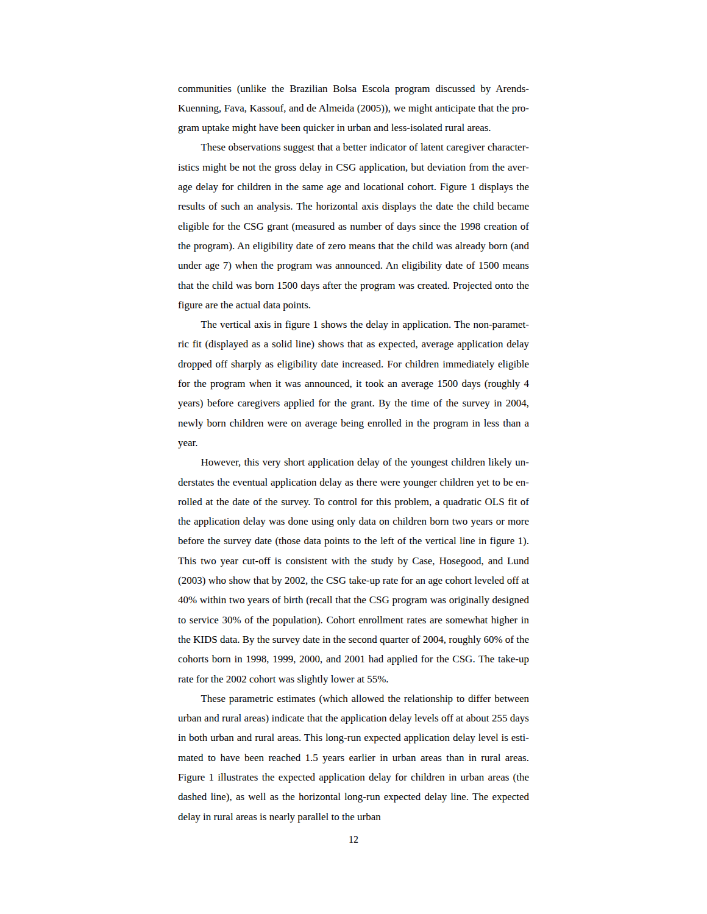communities (unlike the Brazilian Bolsa Escola program discussed by Arends-Kuenning, Fava, Kassouf, and de Almeida (2005)), we might anticipate that the program uptake might have been quicker in urban and less-isolated rural areas.
These observations suggest that a better indicator of latent caregiver characteristics might be not the gross delay in CSG application, but deviation from the average delay for children in the same age and locational cohort. Figure 1 displays the results of such an analysis. The horizontal axis displays the date the child became eligible for the CSG grant (measured as number of days since the 1998 creation of the program). An eligibility date of zero means that the child was already born (and under age 7) when the program was announced. An eligibility date of 1500 means that the child was born 1500 days after the program was created. Projected onto the figure are the actual data points.
The vertical axis in figure 1 shows the delay in application. The non-parametric fit (displayed as a solid line) shows that as expected, average application delay dropped off sharply as eligibility date increased. For children immediately eligible for the program when it was announced, it took an average 1500 days (roughly 4 years) before caregivers applied for the grant. By the time of the survey in 2004, newly born children were on average being enrolled in the program in less than a year.
However, this very short application delay of the youngest children likely understates the eventual application delay as there were younger children yet to be enrolled at the date of the survey. To control for this problem, a quadratic OLS fit of the application delay was done using only data on children born two years or more before the survey date (those data points to the left of the vertical line in figure 1). This two year cut-off is consistent with the study by Case, Hosegood, and Lund (2003) who show that by 2002, the CSG take-up rate for an age cohort leveled off at 40% within two years of birth (recall that the CSG program was originally designed to service 30% of the population). Cohort enrollment rates are somewhat higher in the KIDS data. By the survey date in the second quarter of 2004, roughly 60% of the cohorts born in 1998, 1999, 2000, and 2001 had applied for the CSG. The take-up rate for the 2002 cohort was slightly lower at 55%.
These parametric estimates (which allowed the relationship to differ between urban and rural areas) indicate that the application delay levels off at about 255 days in both urban and rural areas. This long-run expected application delay level is estimated to have been reached 1.5 years earlier in urban areas than in rural areas. Figure 1 illustrates the expected application delay for children in urban areas (the dashed line), as well as the horizontal long-run expected delay line. The expected delay in rural areas is nearly parallel to the urban
12